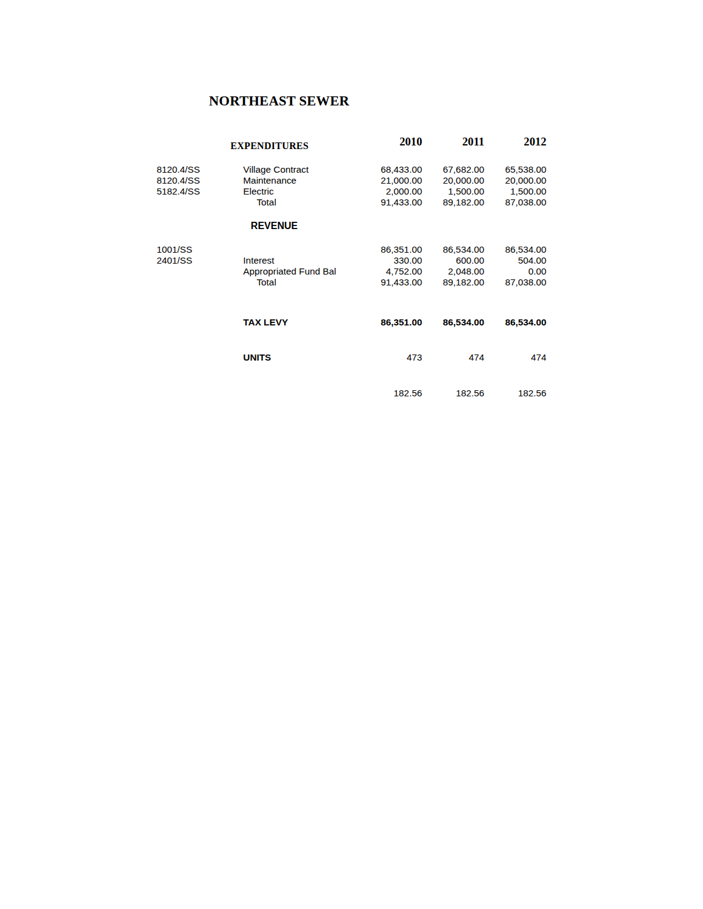NORTHEAST SEWER
| | EXPENDITURES | 2010 | 2011 | 2012 |
| 8120.4/SS | Village Contract | 68,433.00 | 67,682.00 | 65,538.00 |
| 8120.4/SS | Maintenance | 21,000.00 | 20,000.00 | 20,000.00 |
| 5182.4/SS | Electric | 2,000.00 | 1,500.00 | 1,500.00 |
| | Total | 91,433.00 | 89,182.00 | 87,038.00 |
| | REVENUE | | | |
| 1001/SS | | 86,351.00 | 86,534.00 | 86,534.00 |
| 2401/SS | Interest | 330.00 | 600.00 | 504.00 |
| | Appropriated Fund Bal | 4,752.00 | 2,048.00 | 0.00 |
| | Total | 91,433.00 | 89,182.00 | 87,038.00 |
| | TAX LEVY | 86,351.00 | 86,534.00 | 86,534.00 |
| | UNITS | 473 | 474 | 474 |
| | | 182.56 | 182.56 | 182.56 |